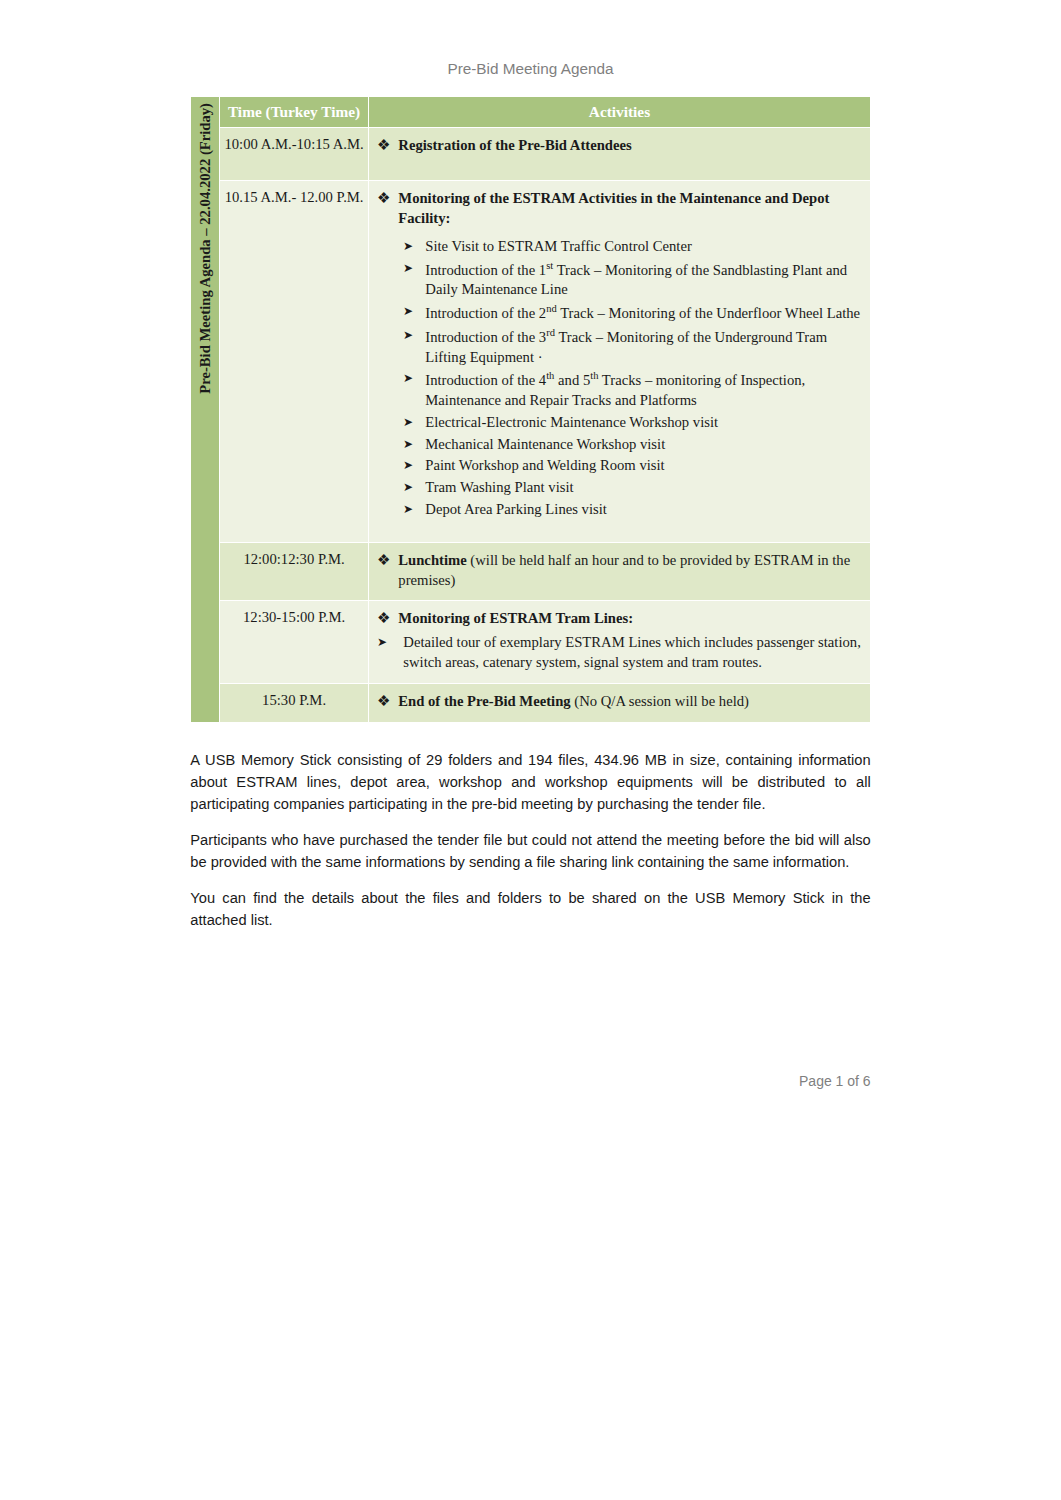Pre-Bid Meeting Agenda
| Pre-Bid Meeting Agenda – 22.04.2022 (Friday) | Time (Turkey Time) | Activities |
| 10:00 A.M.-10:15 A.M. | ❖ Registration of the Pre-Bid Attendees |
| 10.15 A.M.- 12.00 P.M. | ❖ Monitoring of the ESTRAM Activities in the Maintenance and Depot Facility: Site Visit to ESTRAM Traffic Control Center Introduction of the 1 st Track – Monitoring of the Sandblasting Plant and Daily Maintenance Line Introduction of the 2 nd Track – Monitoring of the Underfloor Wheel Lathe Introduction of the 3 rd Track – Monitoring of the Underground Tram Lifting Equipment · Introduction of the 4 th and 5 th Tracks – monitoring of Inspection, Maintenance and Repair Tracks and Platforms Electrical-Electronic Maintenance Workshop visit Mechanical Maintenance Workshop visit Paint Workshop and Welding Room visit Tram Washing Plant visit Depot Area Parking Lines visit |
| 12:00:12:30 P.M. | ❖ Lunchtime (will be held half an hour and to be provided by ESTRAM in the premises) |
| 12:30-15:00 P.M. | ❖ Monitoring of ESTRAM Tram Lines: ➤ Detailed tour of exemplary ESTRAM Lines which includes passenger station, switch areas, catenary system, signal system and tram routes. |
| 15:30 P.M. | ❖ End of the Pre-Bid Meeting (No Q/A session will be held) |
A USB Memory Stick consisting of 29 folders and 194 files, 434.96 MB in size, containing information about ESTRAM lines, depot area, workshop and workshop equipments will be distributed to all participating companies participating in the pre-bid meeting by purchasing the tender file.
Participants who have purchased the tender file but could not attend the meeting before the bid will also be provided with the same informations by sending a file sharing link containing the same information.
You can find the details about the files and folders to be shared on the USB Memory Stick in the attached list.
Page 1 of 6